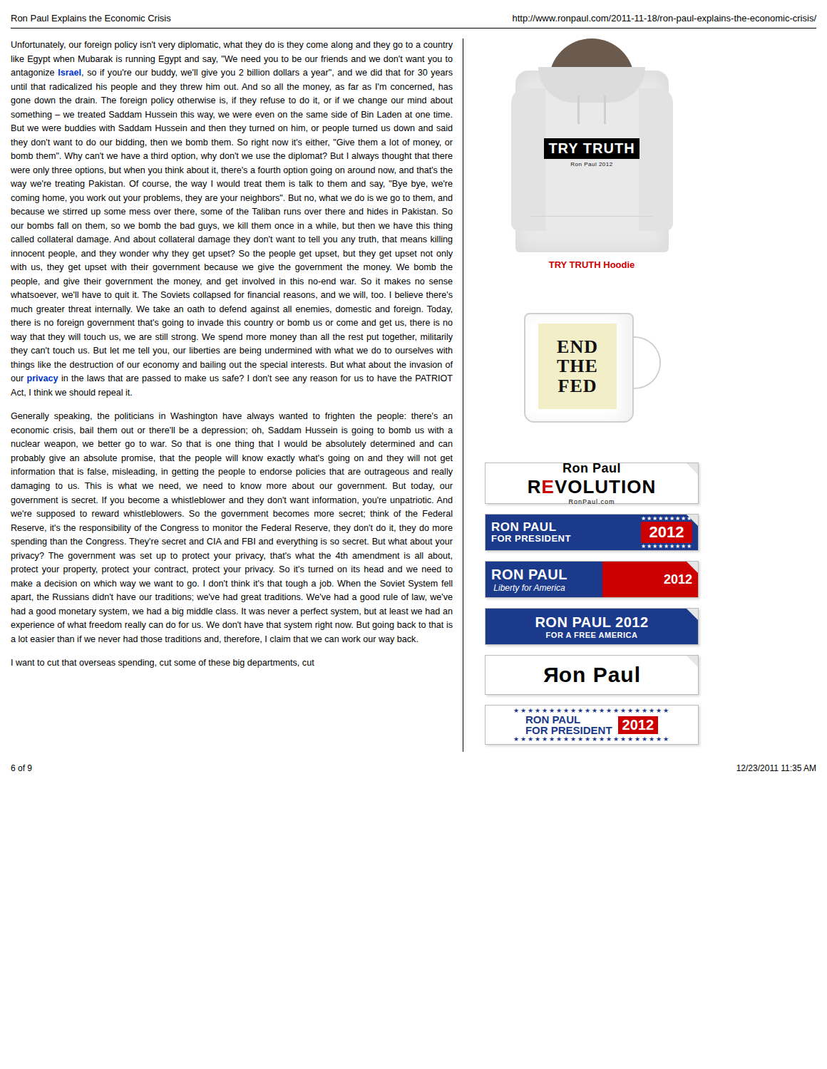Ron Paul Explains the Economic Crisis
http://www.ronpaul.com/2011-11-18/ron-paul-explains-the-economic-crisis/
Unfortunately, our foreign policy isn't very diplomatic, what they do is they come along and they go to a country like Egypt when Mubarak is running Egypt and say, "We need you to be our friends and we don't want you to antagonize Israel, so if you're our buddy, we'll give you 2 billion dollars a year", and we did that for 30 years until that radicalized his people and they threw him out. And so all the money, as far as I'm concerned, has gone down the drain. The foreign policy otherwise is, if they refuse to do it, or if we change our mind about something – we treated Saddam Hussein this way, we were even on the same side of Bin Laden at one time. But we were buddies with Saddam Hussein and then they turned on him, or people turned us down and said they don't want to do our bidding, then we bomb them. So right now it's either, "Give them a lot of money, or bomb them". Why can't we have a third option, why don't we use the diplomat? But I always thought that there were only three options, but when you think about it, there's a fourth option going on around now, and that's the way we're treating Pakistan. Of course, the way I would treat them is talk to them and say, "Bye bye, we're coming home, you work out your problems, they are your neighbors". But no, what we do is we go to them, and because we stirred up some mess over there, some of the Taliban runs over there and hides in Pakistan. So our bombs fall on them, so we bomb the bad guys, we kill them once in a while, but then we have this thing called collateral damage. And about collateral damage they don't want to tell you any truth, that means killing innocent people, and they wonder why they get upset? So the people get upset, but they get upset not only with us, they get upset with their government because we give the government the money. We bomb the people, and give their government the money, and get involved in this no-end war. So it makes no sense whatsoever, we'll have to quit it. The Soviets collapsed for financial reasons, and we will, too. I believe there's much greater threat internally. We take an oath to defend against all enemies, domestic and foreign. Today, there is no foreign government that's going to invade this country or bomb us or come and get us, there is no way that they will touch us, we are still strong. We spend more money than all the rest put together, militarily they can't touch us. But let me tell you, our liberties are being undermined with what we do to ourselves with things like the destruction of our economy and bailing out the special interests. But what about the invasion of our privacy in the laws that are passed to make us safe? I don't see any reason for us to have the PATRIOT Act, I think we should repeal it.
Generally speaking, the politicians in Washington have always wanted to frighten the people: there's an economic crisis, bail them out or there'll be a depression; oh, Saddam Hussein is going to bomb us with a nuclear weapon, we better go to war. So that is one thing that I would be absolutely determined and can probably give an absolute promise, that the people will know exactly what's going on and they will not get information that is false, misleading, in getting the people to endorse policies that are outrageous and really damaging to us. This is what we need, we need to know more about our government. But today, our government is secret. If you become a whistleblower and they don't want information, you're unpatriotic. And we're supposed to reward whistleblowers. So the government becomes more secret; think of the Federal Reserve, it's the responsibility of the Congress to monitor the Federal Reserve, they don't do it, they do more spending than the Congress. They're secret and CIA and FBI and everything is so secret. But what about your privacy? The government was set up to protect your privacy, that's what the 4th amendment is all about, protect your property, protect your contract, protect your privacy. So it's turned on its head and we need to make a decision on which way we want to go. I don't think it's that tough a job. When the Soviet System fell apart, the Russians didn't have our traditions; we've had great traditions. We've had a good rule of law, we've had a good monetary system, we had a big middle class. It was never a perfect system, but at least we had an experience of what freedom really can do for us. We don't have that system right now. But going back to that is a lot easier than if we never had those traditions and, therefore, I claim that we can work our way back.
I want to cut that overseas spending, cut some of these big departments, cut
TRY TRUTH
Ron Paul 2012
TRY TRUTH Hoodie
END
THE
FED
Ron Paul
REVOLUTION
RonPaul.com
RON PAUL
FOR PRESIDENT
★★★★★★★★★
2012
★★★★★★★★★
RON PAUL
Liberty for America
2012
RON PAUL 2012
FOR A FREE AMERICA
Ron Paul
★★★★★★★★★★★★★★★★★★★★★★
RON PAUL
FOR PRESIDENT
2012
★★★★★★★★★★★★★★★★★★★★★★
6 of 9
12/23/2011 11:35 AM